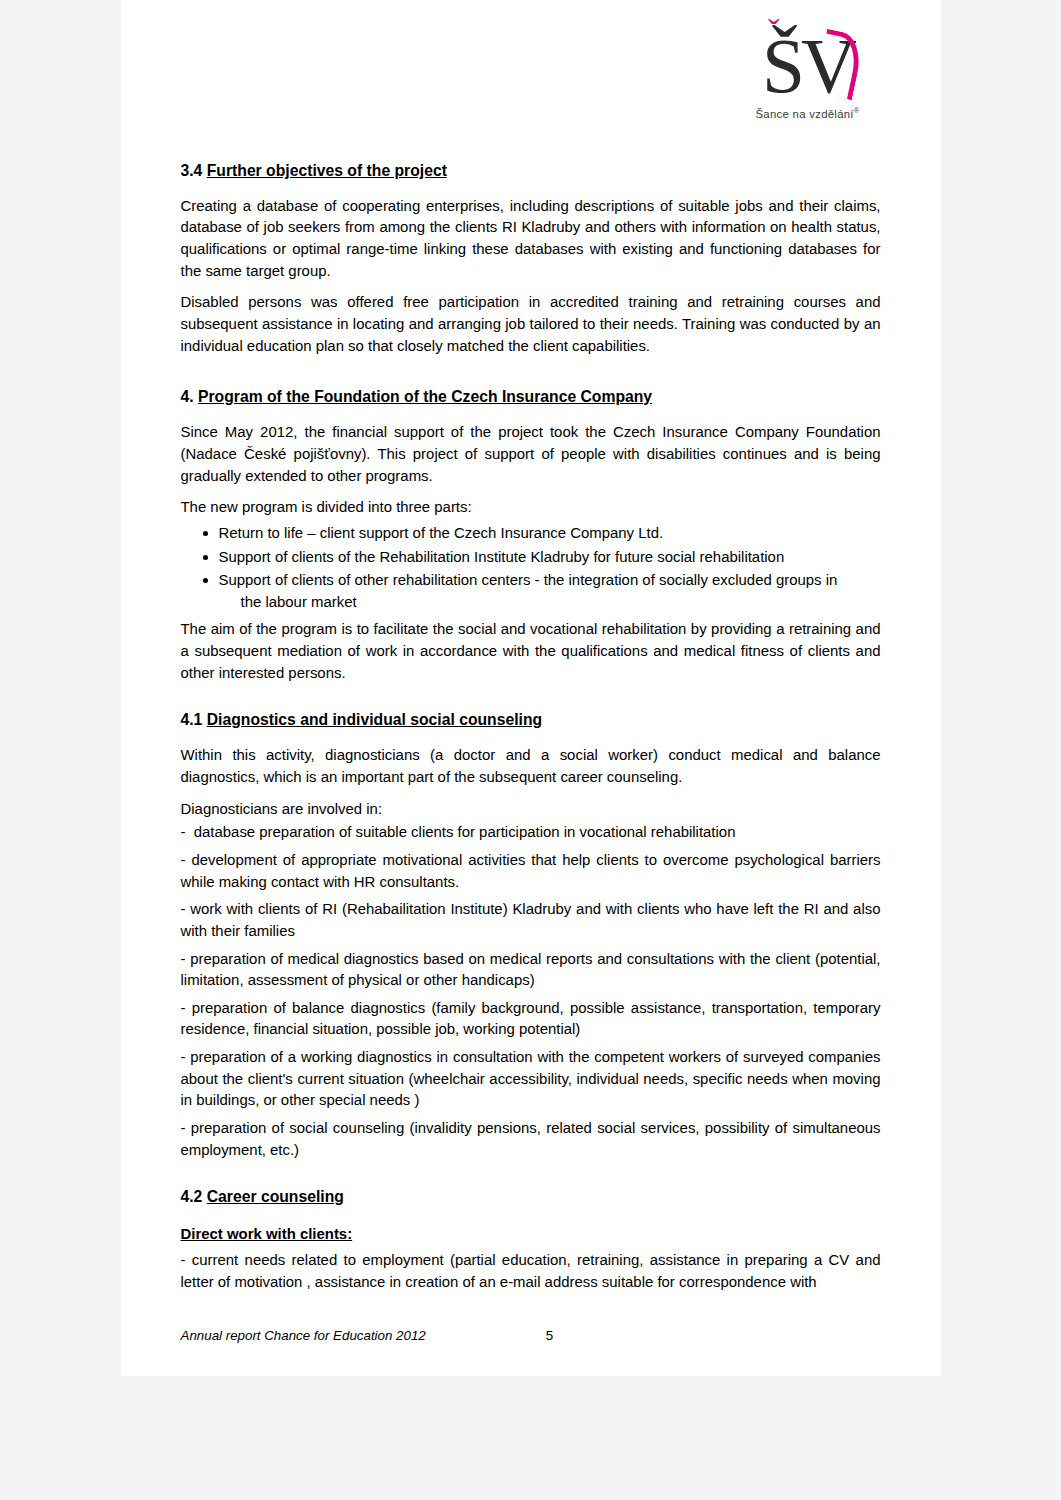ˇŠV
Šance na vzdělání®
3.4 Further objectives of the project
Creating a database of cooperating enterprises, including descriptions of suitable jobs and their claims, database of job seekers from among the clients RI Kladruby and others with information on health status, qualifications or optimal range-time linking these databases with existing and functioning databases for the same target group.
Disabled persons was offered free participation in accredited training and retraining courses and subsequent assistance in locating and arranging job tailored to their needs. Training was conducted by an individual education plan so that closely matched the client capabilities.
4. Program of the Foundation of the Czech Insurance Company
Since May 2012, the financial support of the project took the Czech Insurance Company Foundation (Nadace České pojišťovny). This project of support of people with disabilities continues and is being gradually extended to other programs.
The new program is divided into three parts:
Return to life – client support of the Czech Insurance Company Ltd.
Support of clients of the Rehabilitation Institute Kladruby for future social rehabilitation
Support of clients of other rehabilitation centers - the integration of socially excluded groups in
the labour market
The aim of the program is to facilitate the social and vocational rehabilitation by providing a retraining and a subsequent mediation of work in accordance with the qualifications and medical fitness of clients and other interested persons.
4.1 Diagnostics and individual social counseling
Within this activity, diagnosticians (a doctor and a social worker) conduct medical and balance diagnostics, which is an important part of the subsequent career counseling.
Diagnosticians are involved in:
- database preparation of suitable clients for participation in vocational rehabilitation
- development of appropriate motivational activities that help clients to overcome psychological barriers while making contact with HR consultants.
- work with clients of RI (Rehabailitation Institute) Kladruby and with clients who have left the RI and also with their families
- preparation of medical diagnostics based on medical reports and consultations with the client (potential, limitation, assessment of physical or other handicaps)
- preparation of balance diagnostics (family background, possible assistance, transportation, temporary residence, financial situation, possible job, working potential)
- preparation of a working diagnostics in consultation with the competent workers of surveyed companies about the client's current situation (wheelchair accessibility, individual needs, specific needs when moving in buildings, or other special needs )
- preparation of social counseling (invalidity pensions, related social services, possibility of simultaneous employment, etc.)
4.2 Career counseling
Direct work with clients:
- current needs related to employment (partial education, retraining, assistance in preparing a CV and letter of motivation , assistance in creation of an e-mail address suitable for correspondence with
Annual report Chance for Education 2012 5